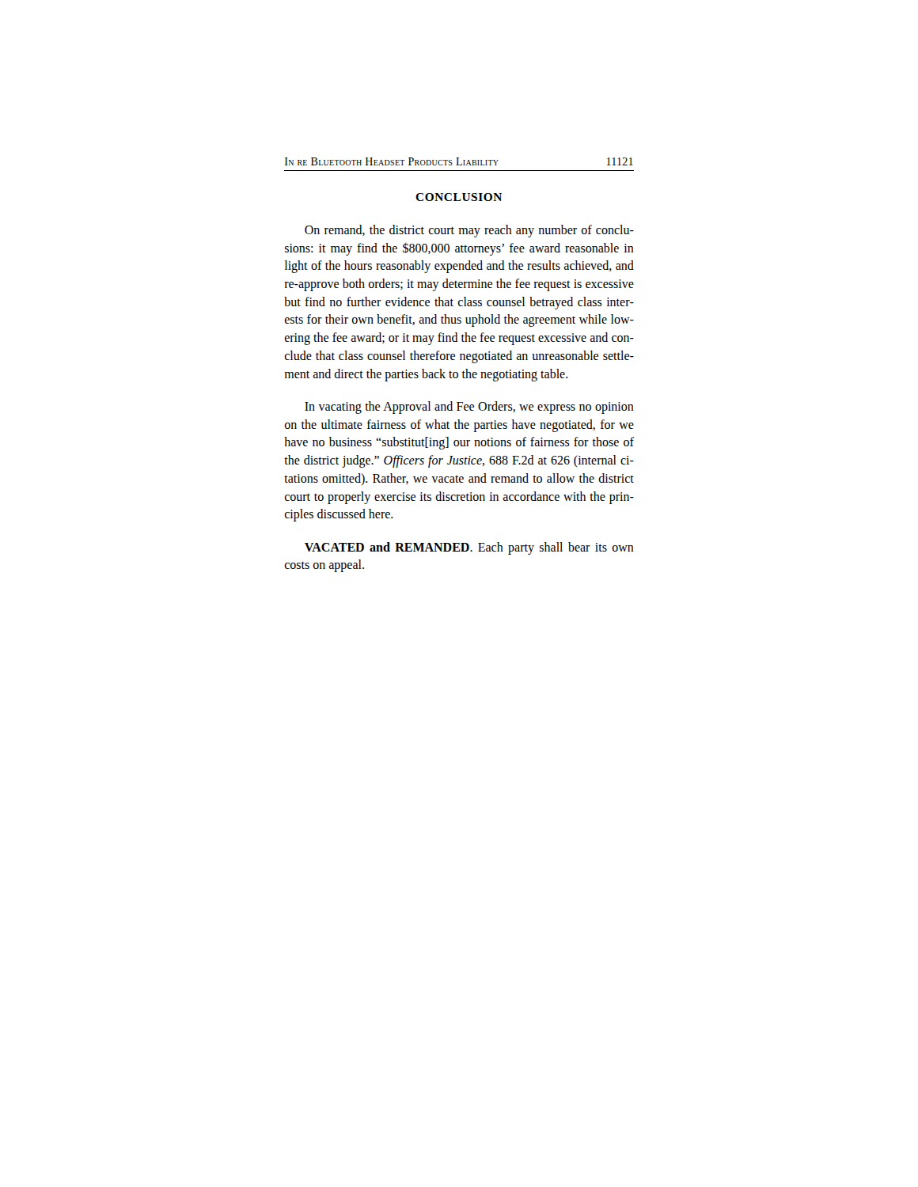In re Bluetooth Headset Products Liability 11121
CONCLUSION
On remand, the district court may reach any number of conclusions: it may find the $800,000 attorneys’ fee award reasonable in light of the hours reasonably expended and the results achieved, and re-approve both orders; it may determine the fee request is excessive but find no further evidence that class counsel betrayed class interests for their own benefit, and thus uphold the agreement while lowering the fee award; or it may find the fee request excessive and conclude that class counsel therefore negotiated an unreasonable settlement and direct the parties back to the negotiating table.
In vacating the Approval and Fee Orders, we express no opinion on the ultimate fairness of what the parties have negotiated, for we have no business “substitut[ing] our notions of fairness for those of the district judge.” Officers for Justice, 688 F.2d at 626 (internal citations omitted). Rather, we vacate and remand to allow the district court to properly exercise its discretion in accordance with the principles discussed here.
VACATED and REMANDED. Each party shall bear its own costs on appeal.